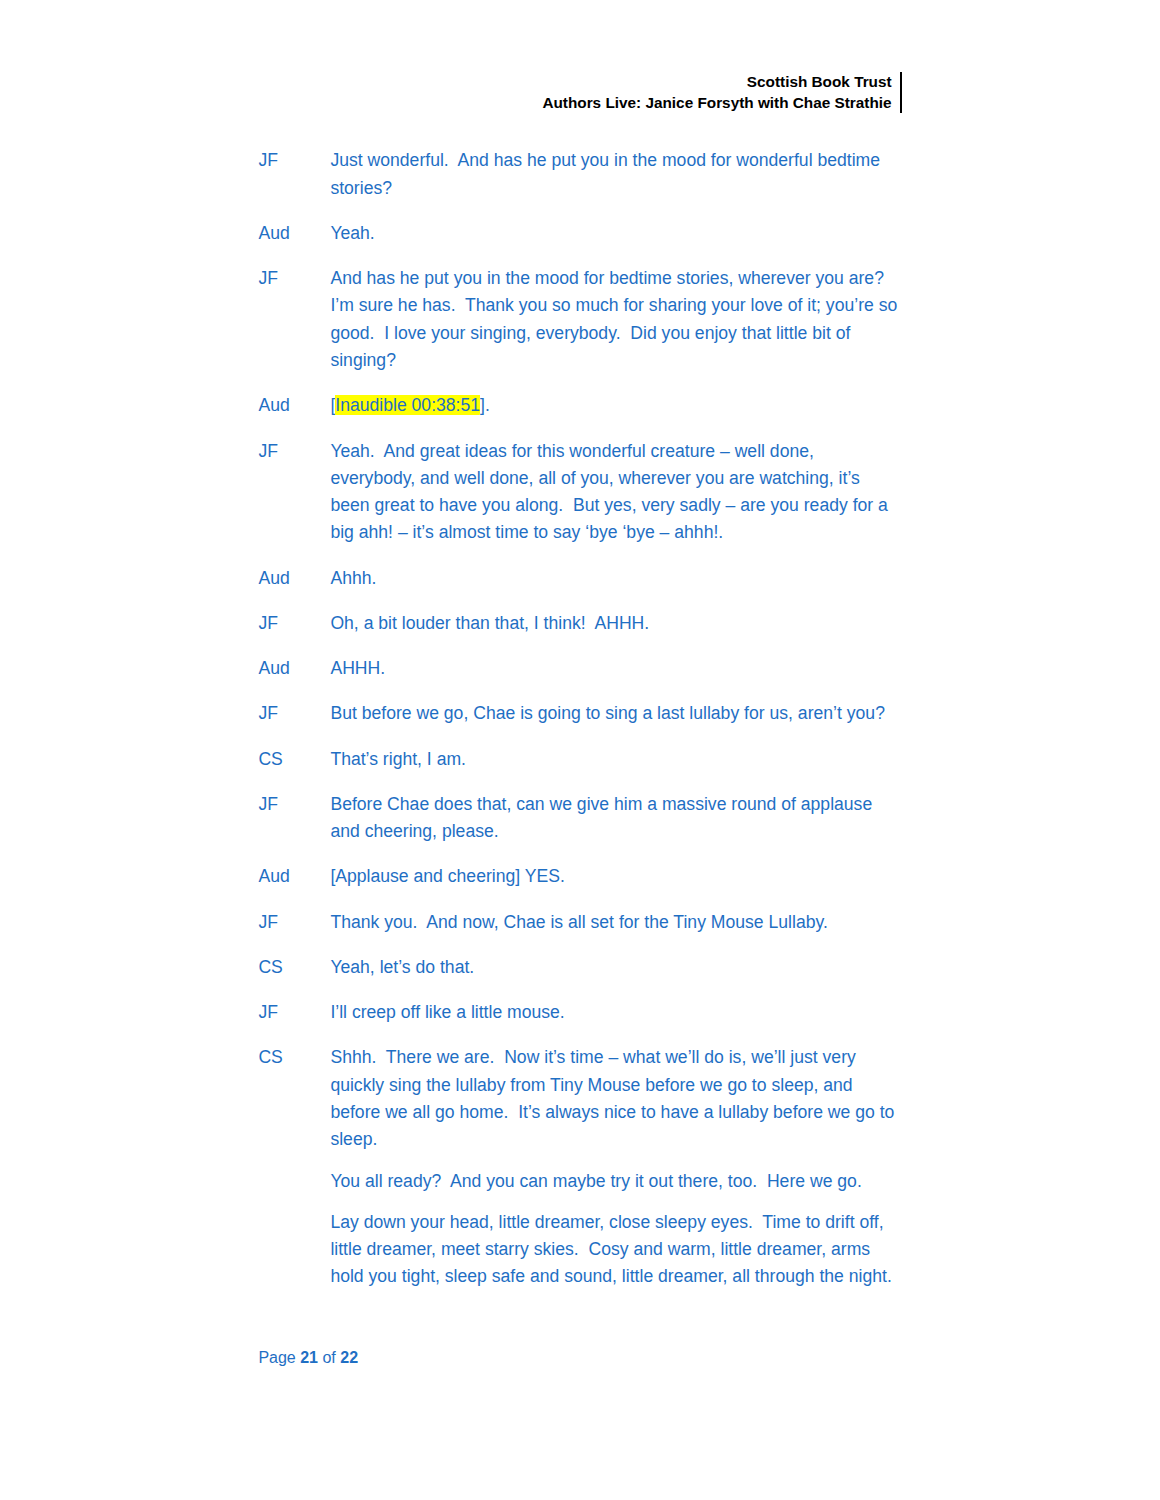Scottish Book Trust
Authors Live: Janice Forsyth with Chae Strathie
| JF | Just wonderful. And has he put you in the mood for wonderful bedtime stories? |
| Aud | Yeah. |
| JF | And has he put you in the mood for bedtime stories, wherever you are? I’m sure he has. Thank you so much for sharing your love of it; you’re so good. I love your singing, everybody. Did you enjoy that little bit of singing? |
| Aud | [ Inaudible 00:38:51 ]. |
| JF | Yeah. And great ideas for this wonderful creature – well done, everybody, and well done, all of you, wherever you are watching, it’s been great to have you along. But yes, very sadly – are you ready for a big ahh! – it’s almost time to say ‘bye ‘bye – ahhh!. |
| Aud | Ahhh. |
| JF | Oh, a bit louder than that, I think! AHHH. |
| Aud | AHHH. |
| JF | But before we go, Chae is going to sing a last lullaby for us, aren’t you? |
| CS | That’s right, I am. |
| JF | Before Chae does that, can we give him a massive round of applause and cheering, please. |
| Aud | [Applause and cheering] YES. |
| JF | Thank you. And now, Chae is all set for the Tiny Mouse Lullaby. |
| CS | Yeah, let’s do that. |
| JF | I’ll creep off like a little mouse. |
| CS | Shhh. There we are. Now it’s time – what we’ll do is, we’ll just very quickly sing the lullaby from Tiny Mouse before we go to sleep, and before we all go home. It’s always nice to have a lullaby before we go to sleep. You all ready? And you can maybe try it out there, too. Here we go. Lay down your head, little dreamer, close sleepy eyes. Time to drift off, little dreamer, meet starry skies. Cosy and warm, little dreamer, arms hold you tight, sleep safe and sound, little dreamer, all through the night. |
Page 21 of 22